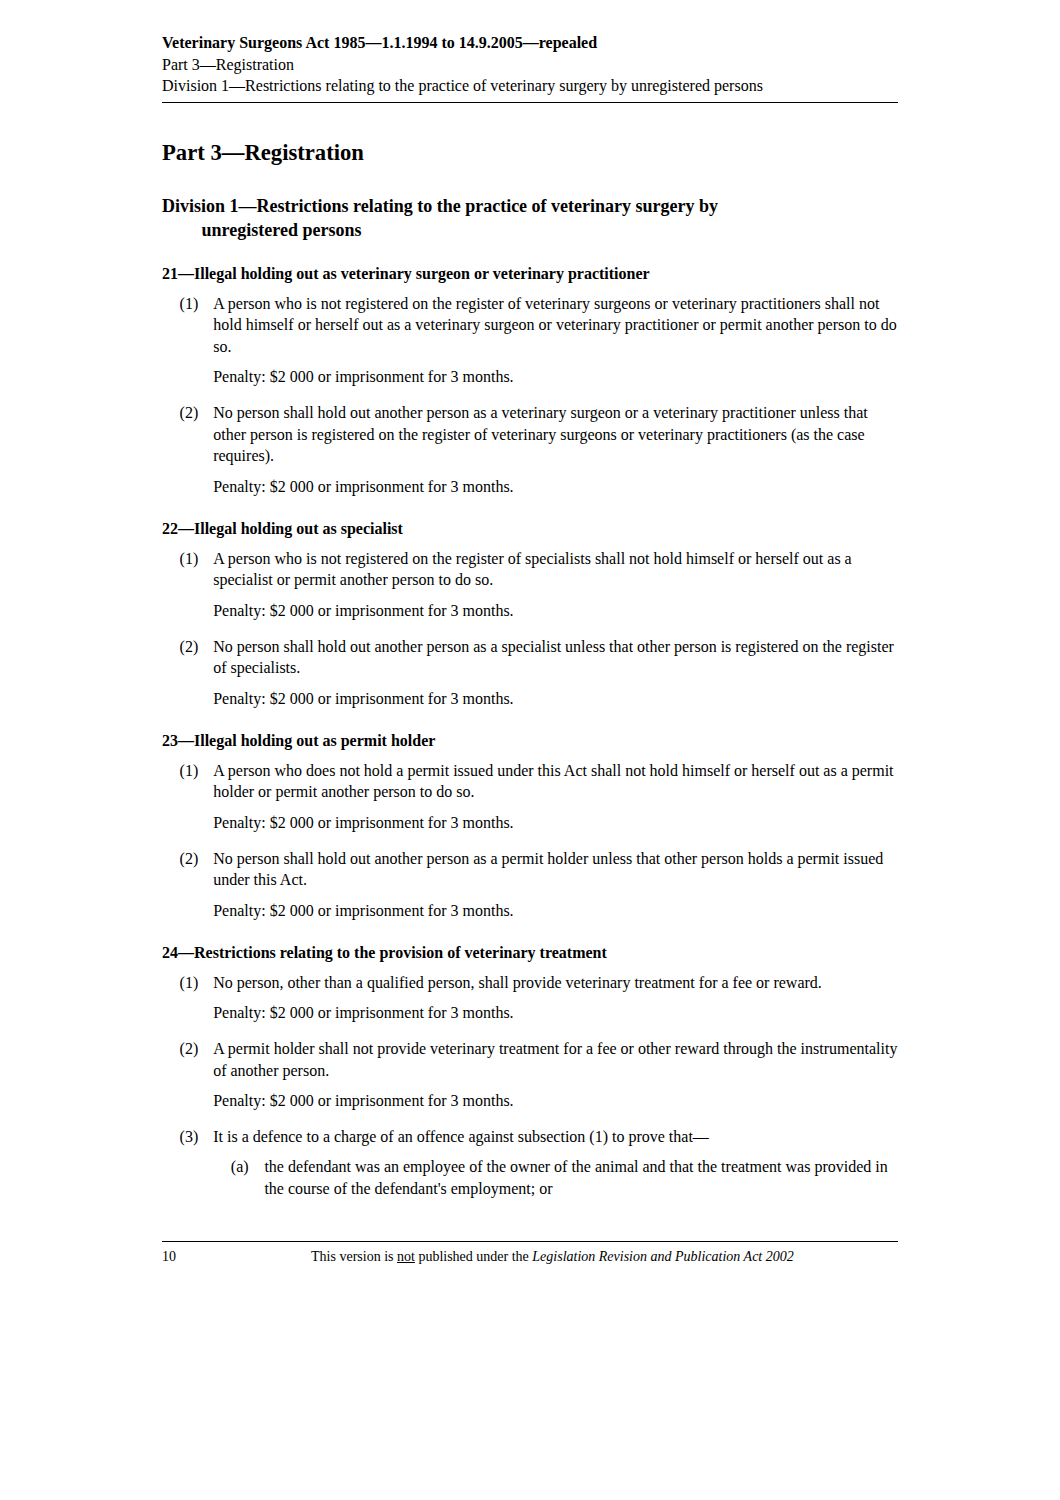Veterinary Surgeons Act 1985—1.1.1994 to 14.9.2005—repealed
Part 3—Registration
Division 1—Restrictions relating to the practice of veterinary surgery by unregistered persons
Part 3—Registration
Division 1—Restrictions relating to the practice of veterinary surgery by unregistered persons
21—Illegal holding out as veterinary surgeon or veterinary practitioner
(1) A person who is not registered on the register of veterinary surgeons or veterinary practitioners shall not hold himself or herself out as a veterinary surgeon or veterinary practitioner or permit another person to do so.
Penalty: $2 000 or imprisonment for 3 months.
(2) No person shall hold out another person as a veterinary surgeon or a veterinary practitioner unless that other person is registered on the register of veterinary surgeons or veterinary practitioners (as the case requires).
Penalty: $2 000 or imprisonment for 3 months.
22—Illegal holding out as specialist
(1) A person who is not registered on the register of specialists shall not hold himself or herself out as a specialist or permit another person to do so.
Penalty: $2 000 or imprisonment for 3 months.
(2) No person shall hold out another person as a specialist unless that other person is registered on the register of specialists.
Penalty: $2 000 or imprisonment for 3 months.
23—Illegal holding out as permit holder
(1) A person who does not hold a permit issued under this Act shall not hold himself or herself out as a permit holder or permit another person to do so.
Penalty: $2 000 or imprisonment for 3 months.
(2) No person shall hold out another person as a permit holder unless that other person holds a permit issued under this Act.
Penalty: $2 000 or imprisonment for 3 months.
24—Restrictions relating to the provision of veterinary treatment
(1) No person, other than a qualified person, shall provide veterinary treatment for a fee or reward.
Penalty: $2 000 or imprisonment for 3 months.
(2) A permit holder shall not provide veterinary treatment for a fee or other reward through the instrumentality of another person.
Penalty: $2 000 or imprisonment for 3 months.
(3) It is a defence to a charge of an offence against subsection (1) to prove that—
(a) the defendant was an employee of the owner of the animal and that the treatment was provided in the course of the defendant's employment; or
10
This version is not published under the Legislation Revision and Publication Act 2002